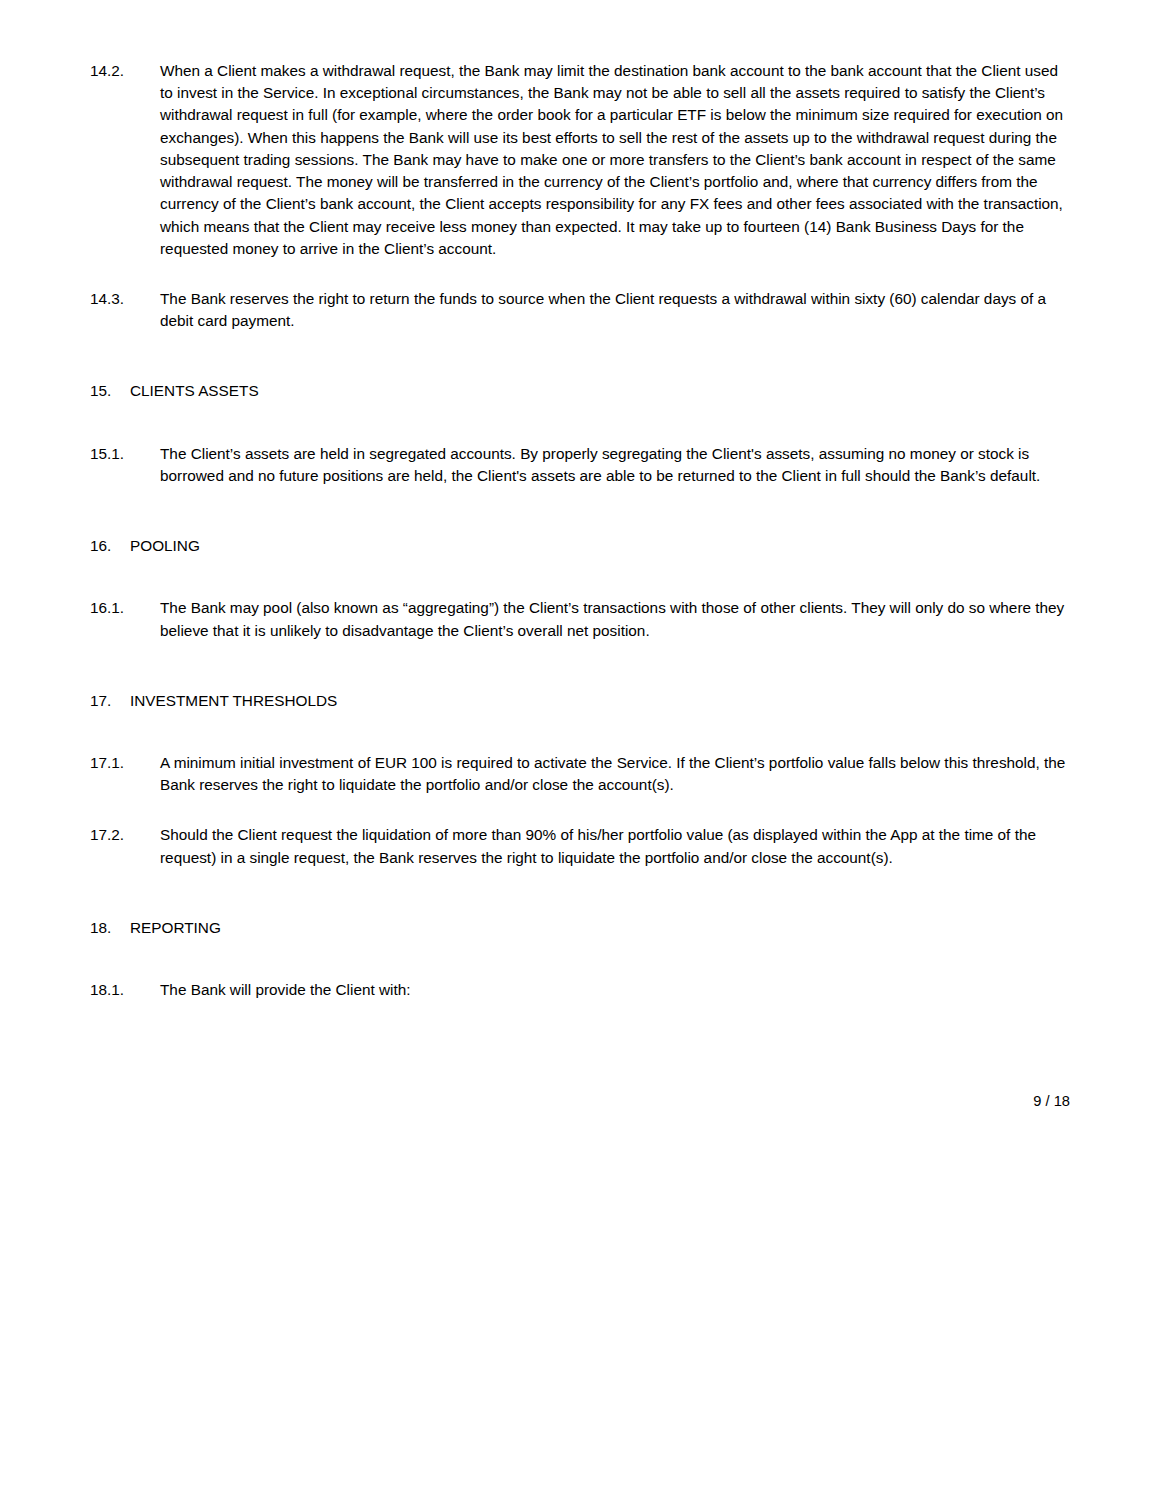14.2.
When a Client makes a withdrawal request, the Bank may limit the destination bank account to the bank account that the Client used to invest in the Service. In exceptional circumstances, the Bank may not be able to sell all the assets required to satisfy the Client’s withdrawal request in full (for example, where the order book for a particular ETF is below the minimum size required for execution on exchanges). When this happens the Bank will use its best efforts to sell the rest of the assets up to the withdrawal request during the subsequent trading sessions. The Bank may have to make one or more transfers to the Client’s bank account in respect of the same withdrawal request. The money will be transferred in the currency of the Client’s portfolio and, where that currency differs from the currency of the Client’s bank account, the Client accepts responsibility for any FX fees and other fees associated with the transaction, which means that the Client may receive less money than expected. It may take up to fourteen (14) Bank Business Days for the requested money to arrive in the Client’s account.
14.3.
The Bank reserves the right to return the funds to source when the Client requests a withdrawal within sixty (60) calendar days of a debit card payment.
15.
CLIENTS ASSETS
15.1.
The Client’s assets are held in segregated accounts. By properly segregating the Client's assets, assuming no money or stock is borrowed and no future positions are held, the Client's assets are able to be returned to the Client in full should the Bank’s default.
16.
POOLING
16.1.
The Bank may pool (also known as “aggregating”) the Client’s transactions with those of other clients. They will only do so where they believe that it is unlikely to disadvantage the Client’s overall net position.
17.
INVESTMENT THRESHOLDS
17.1.
A minimum initial investment of EUR 100 is required to activate the Service. If the Client’s portfolio value falls below this threshold, the Bank reserves the right to liquidate the portfolio and/or close the account(s).
17.2.
Should the Client request the liquidation of more than 90% of his/her portfolio value (as displayed within the App at the time of the request) in a single request, the Bank reserves the right to liquidate the portfolio and/or close the account(s).
18.
REPORTING
18.1.
The Bank will provide the Client with:
9 / 18